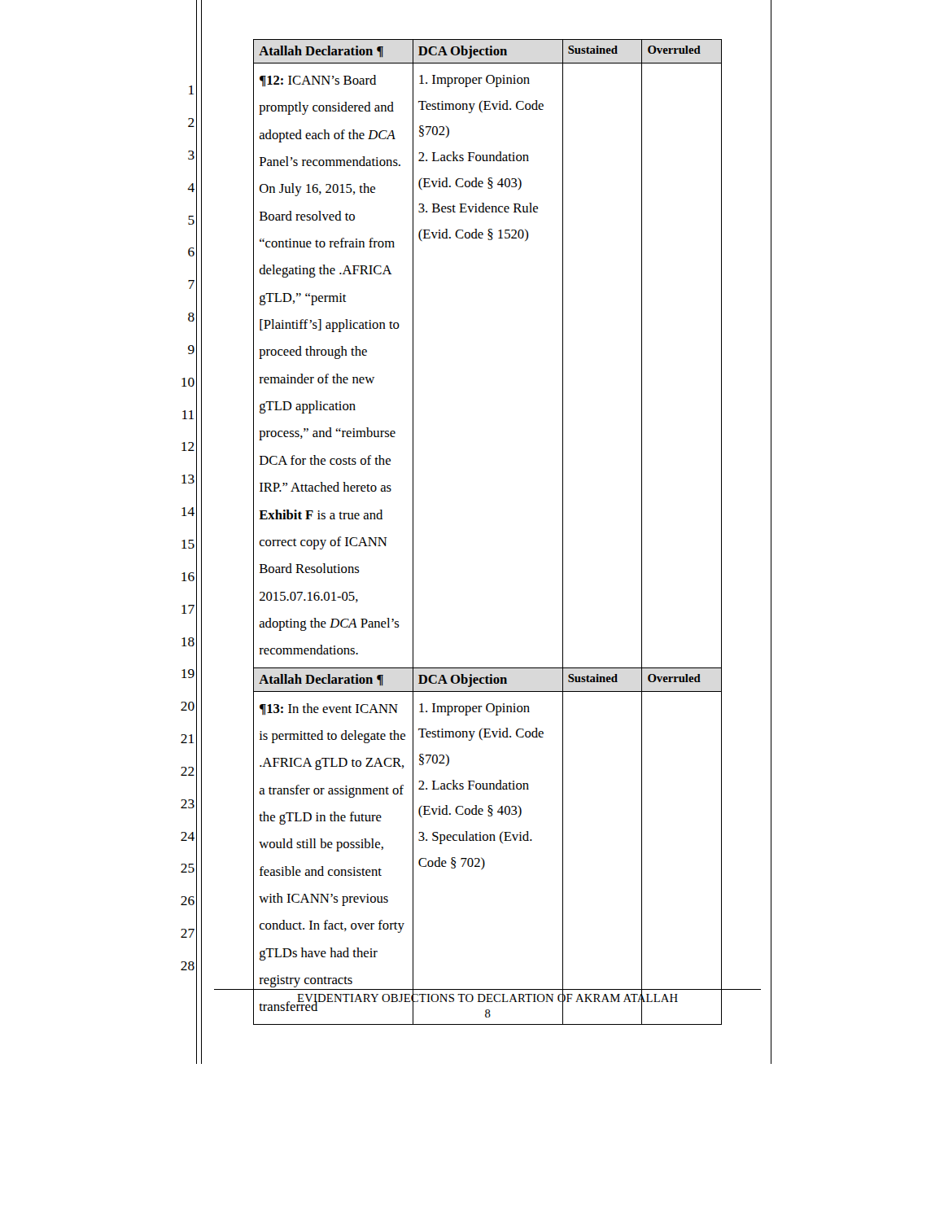1
2
3
4
5
6
7
8
9
10
11
12
13
14
15
16
17
18
19
20
21
22
23
24
25
26
27
28
| Atallah Declaration ¶ | DCA Objection | Sustained | Overruled |
| ¶12: ICANN’s Board promptly considered and adopted each of the DCA Panel’s recommendations. On July 16, 2015, the Board resolved to “continue to refrain from delegating the .AFRICA gTLD,” “permit [Plaintiff’s] application to proceed through the remainder of the new gTLD application process,” and “reimburse DCA for the costs of the IRP.” Attached hereto as Exhibit F is a true and correct copy of ICANN Board Resolutions 2015.07.16.01-05, adopting the DCA Panel’s recommendations. | 1. Improper Opinion Testimony (Evid. Code §702) 2. Lacks Foundation (Evid. Code § 403) 3. Best Evidence Rule (Evid. Code § 1520) | | |
| Atallah Declaration ¶ | DCA Objection | Sustained | Overruled |
| ¶13: In the event ICANN is permitted to delegate the .AFRICA gTLD to ZACR, a transfer or assignment of the gTLD in the future would still be possible, feasible and consistent with ICANN’s previous conduct. In fact, over forty gTLDs have had their registry contracts transferred | 1. Improper Opinion Testimony (Evid. Code §702) 2. Lacks Foundation (Evid. Code § 403) 3. Speculation (Evid. Code § 702) | | |
EVIDENTIARY OBJECTIONS TO DECLARTION OF AKRAM ATALLAH
8